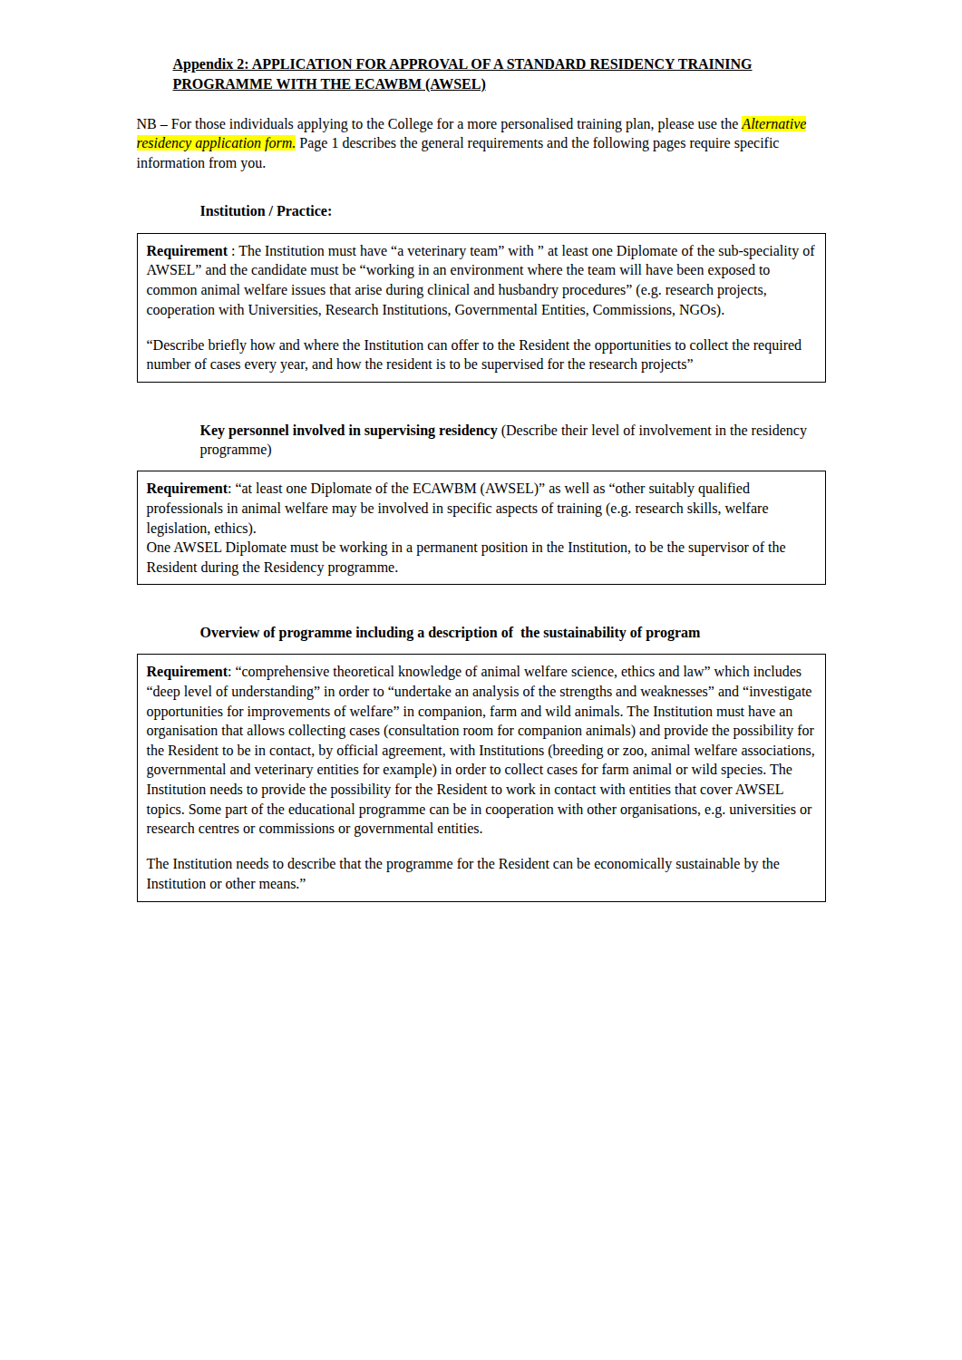Appendix 2: APPLICATION FOR APPROVAL OF A STANDARD RESIDENCY TRAINING PROGRAMME WITH THE ECAWBM (AWSEL)
NB – For those individuals applying to the College for a more personalised training plan, please use the Alternative residency application form. Page 1 describes the general requirements and the following pages require specific information from you.
Institution / Practice:
Requirement : The Institution must have “a veterinary team” with ” at least one Diplomate of the sub-speciality of AWSEL” and the candidate must be “working in an environment where the team will have been exposed to common animal welfare issues that arise during clinical and husbandry procedures” (e.g. research projects, cooperation with Universities, Research Institutions, Governmental Entities, Commissions, NGOs).
“Describe briefly how and where the Institution can offer to the Resident the opportunities to collect the required number of cases every year, and how the resident is to be supervised for the research projects”
Key personnel involved in supervising residency (Describe their level of involvement in the residency programme)
Requirement: “at least one Diplomate of the ECAWBM (AWSEL)” as well as “other suitably qualified professionals in animal welfare may be involved in specific aspects of training (e.g. research skills, welfare legislation, ethics).
One AWSEL Diplomate must be working in a permanent position in the Institution, to be the supervisor of the Resident during the Residency programme.
Overview of programme including a description of the sustainability of program
Requirement: “comprehensive theoretical knowledge of animal welfare science, ethics and law” which includes “deep level of understanding” in order to “undertake an analysis of the strengths and weaknesses” and “investigate opportunities for improvements of welfare” in companion, farm and wild animals. The Institution must have an organisation that allows collecting cases (consultation room for companion animals) and provide the possibility for the Resident to be in contact, by official agreement, with Institutions (breeding or zoo, animal welfare associations, governmental and veterinary entities for example) in order to collect cases for farm animal or wild species. The Institution needs to provide the possibility for the Resident to work in contact with entities that cover AWSEL topics. Some part of the educational programme can be in cooperation with other organisations, e.g. universities or research centres or commissions or governmental entities.
The Institution needs to describe that the programme for the Resident can be economically sustainable by the Institution or other means.”